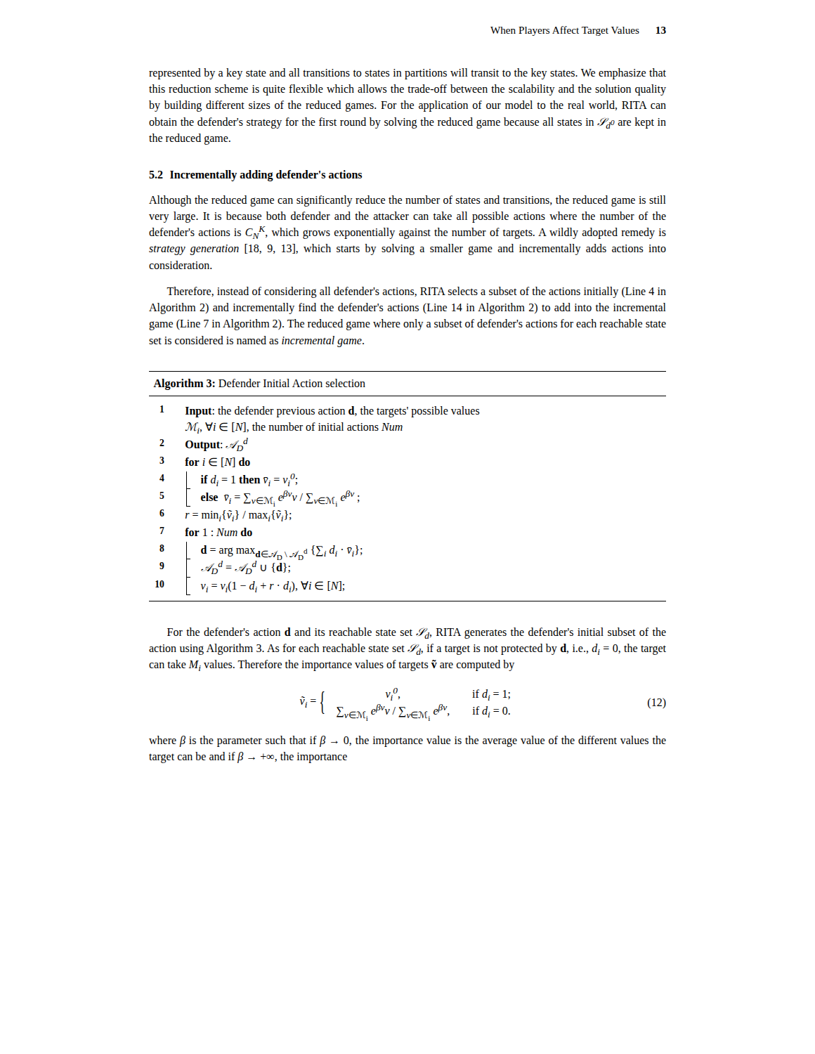When Players Affect Target Values 13
represented by a key state and all transitions to states in partitions will transit to the key states. We emphasize that this reduction scheme is quite flexible which allows the trade-off between the scalability and the solution quality by building different sizes of the reduced games. For the application of our model to the real world, RITA can obtain the defender's strategy for the first round by solving the reduced game because all states in 𝒮d0 are kept in the reduced game.
5.2 Incrementally adding defender's actions
Although the reduced game can significantly reduce the number of states and transitions, the reduced game is still very large. It is because both defender and the attacker can take all possible actions where the number of the defender's actions is CNK, which grows exponentially against the number of targets. A wildly adopted remedy is strategy generation [18, 9, 13], which starts by solving a smaller game and incrementally adds actions into consideration.
Therefore, instead of considering all defender's actions, RITA selects a subset of the actions initially (Line 4 in Algorithm 2) and incrementally find the defender's actions (Line 14 in Algorithm 2) to add into the incremental game (Line 7 in Algorithm 2). The reduced game where only a subset of defender's actions for each reachable state set is considered is named as incremental game.
Algorithm 3: Defender Initial Action selection
Input: the defender previous action d, the targets' possible values
ℳi, ∀i ∈ [N], the number of initial actions Num
Output: 𝒜Dd
for i ∈ [N] do
if di = 1 then v̄i = vi0;
else v̄i = ∑v∈ℳi eβvv / ∑v∈ℳi eβv ;
r = mini{ṽi} / maxi{ṽi};
for 1 : Num do
d = arg maxd∈𝒜D \ 𝒜Dd {∑i di · v̄i};
𝒜Dd = 𝒜Dd ∪ {d};
vi = vi(1 − di + r · di), ∀i ∈ [N];
For the defender's action d and its reachable state set 𝒮d, RITA generates the defender's initial subset of the action using Algorithm 3. As for each reachable state set 𝒮d, if a target is not protected by d, i.e., di = 0, the target can take Mi values. Therefore the importance values of targets ṽ are computed by
ṽi = {
| v i 0 , | if d i = 1; |
| ∑ v ∈ℳ i e βv v / ∑ v ∈ℳ i e βv , | if d i = 0. |
(12)
where β is the parameter such that if β → 0, the importance value is the average value of the different values the target can be and if β → +∞, the importance